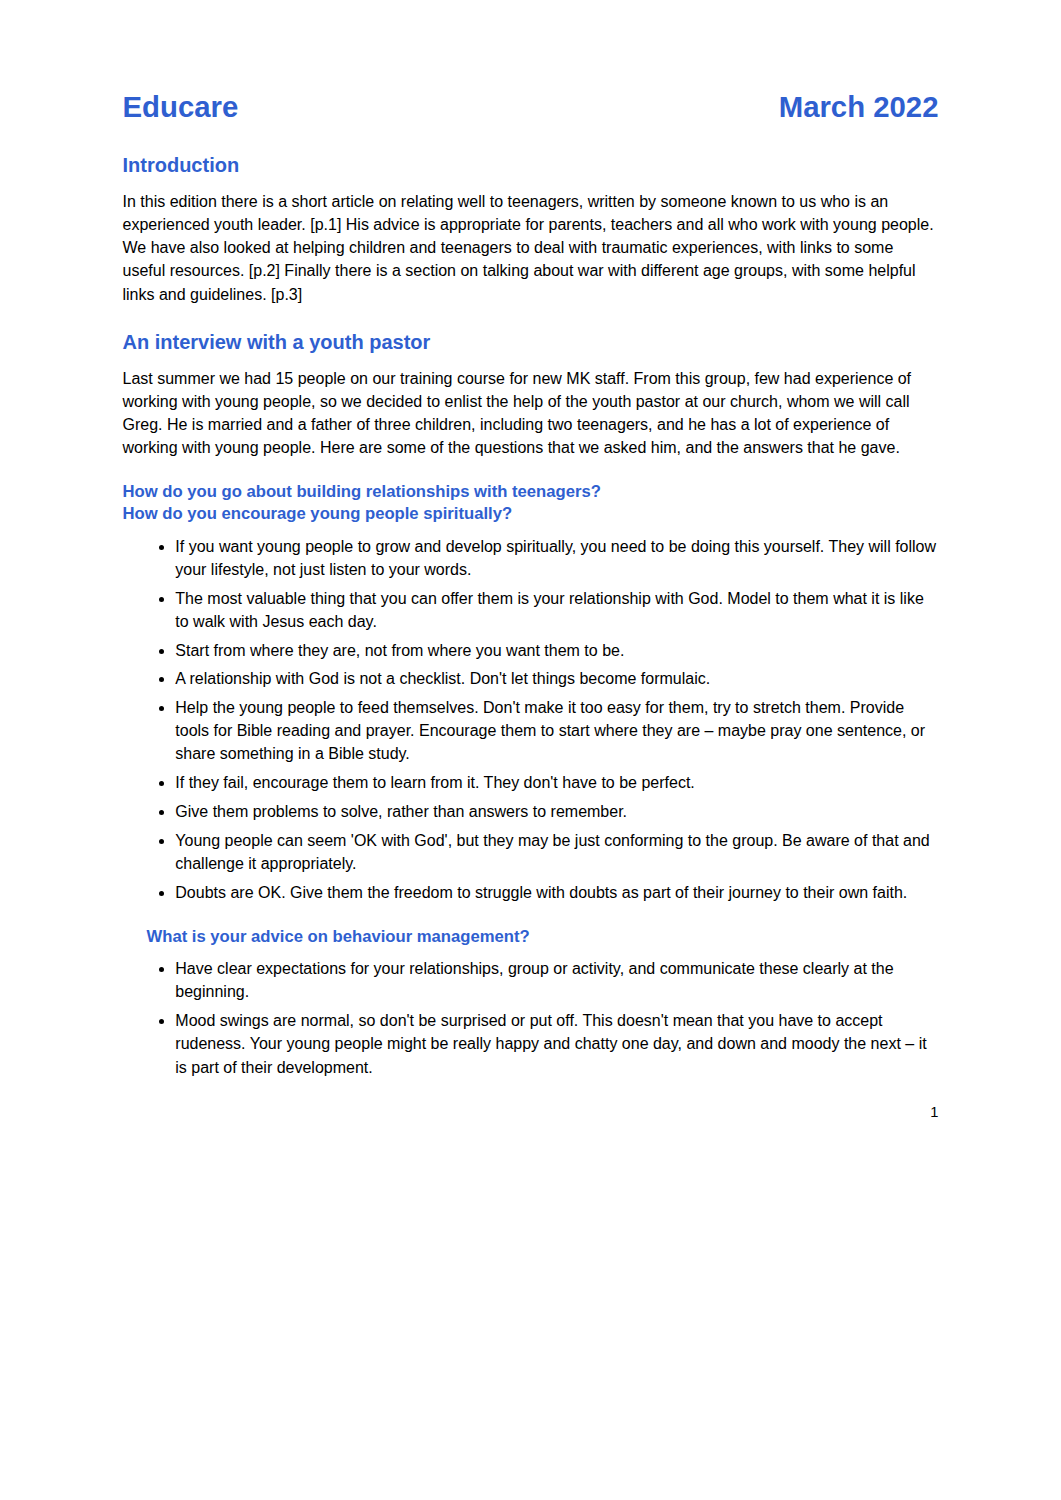Educare March 2022
Introduction
In this edition there is a short article on relating well to teenagers, written by someone known to us who is an experienced youth leader. [p.1] His advice is appropriate for parents, teachers and all who work with young people. We have also looked at helping children and teenagers to deal with traumatic experiences, with links to some useful resources. [p.2] Finally there is a section on talking about war with different age groups, with some helpful links and guidelines. [p.3]
An interview with a youth pastor
Last summer we had 15 people on our training course for new MK staff. From this group, few had experience of working with young people, so we decided to enlist the help of the youth pastor at our church, whom we will call Greg. He is married and a father of three children, including two teenagers, and he has a lot of experience of working with young people. Here are some of the questions that we asked him, and the answers that he gave.
How do you go about building relationships with teenagers?
How do you encourage young people spiritually?
If you want young people to grow and develop spiritually, you need to be doing this yourself. They will follow your lifestyle, not just listen to your words.
The most valuable thing that you can offer them is your relationship with God. Model to them what it is like to walk with Jesus each day.
Start from where they are, not from where you want them to be.
A relationship with God is not a checklist. Don't let things become formulaic.
Help the young people to feed themselves. Don't make it too easy for them, try to stretch them. Provide tools for Bible reading and prayer. Encourage them to start where they are – maybe pray one sentence, or share something in a Bible study.
If they fail, encourage them to learn from it. They don't have to be perfect.
Give them problems to solve, rather than answers to remember.
Young people can seem 'OK with God', but they may be just conforming to the group. Be aware of that and challenge it appropriately.
Doubts are OK. Give them the freedom to struggle with doubts as part of their journey to their own faith.
What is your advice on behaviour management?
Have clear expectations for your relationships, group or activity, and communicate these clearly at the beginning.
Mood swings are normal, so don't be surprised or put off. This doesn't mean that you have to accept rudeness. Your young people might be really happy and chatty one day, and down and moody the next – it is part of their development.
1